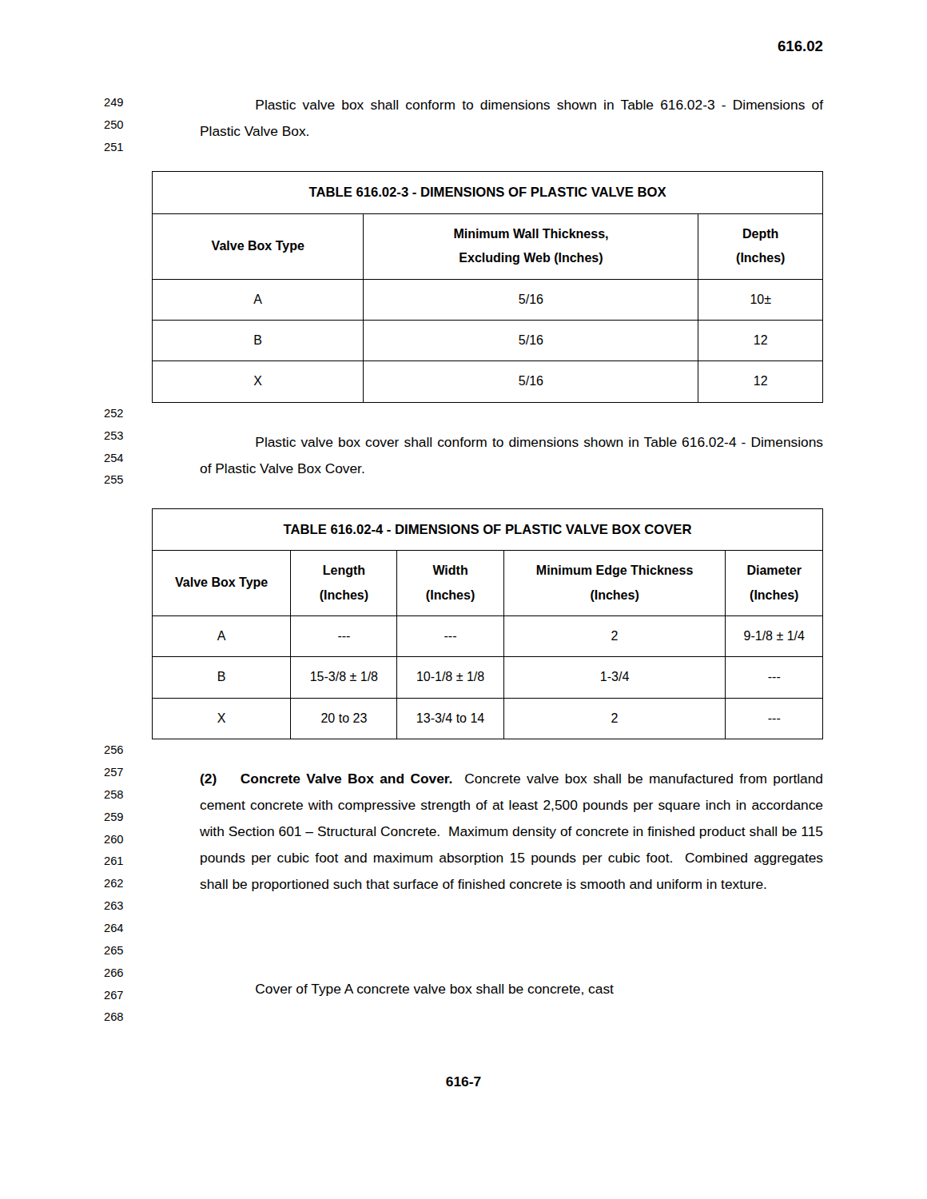616.02
249
250
251
Plastic valve box shall conform to dimensions shown in Table 616.02-3 - Dimensions of Plastic Valve Box.
TABLE 616.02-3 - DIMENSIONS OF PLASTIC VALVE BOX
| Valve Box Type | Minimum Wall Thickness, Excluding Web (Inches) | Depth (Inches) |
| --- | --- | --- |
| A | 5/16 | 10± |
| B | 5/16 | 12 |
| X | 5/16 | 12 |
252
253
254
255
Plastic valve box cover shall conform to dimensions shown in Table 616.02-4 - Dimensions of Plastic Valve Box Cover.
TABLE 616.02-4 - DIMENSIONS OF PLASTIC VALVE BOX COVER
| Valve Box Type | Length (Inches) | Width (Inches) | Minimum Edge Thickness (Inches) | Diameter (Inches) |
| --- | --- | --- | --- | --- |
| A | --- | --- | 2 | 9-1/8 ± 1/4 |
| B | 15-3/8 ± 1/8 | 10-1/8 ± 1/8 | 1-3/4 | --- |
| X | 20 to 23 | 13-3/4 to 14 | 2 | --- |
256
257
258
259
260
261
262
263
264
265
266
267
268
(2) Concrete Valve Box and Cover. Concrete valve box shall be manufactured from portland cement concrete with compressive strength of at least 2,500 pounds per square inch in accordance with Section 601 – Structural Concrete. Maximum density of concrete in finished product shall be 115 pounds per cubic foot and maximum absorption 15 pounds per cubic foot. Combined aggregates shall be proportioned such that surface of finished concrete is smooth and uniform in texture.
Cover of Type A concrete valve box shall be concrete, cast
616-7